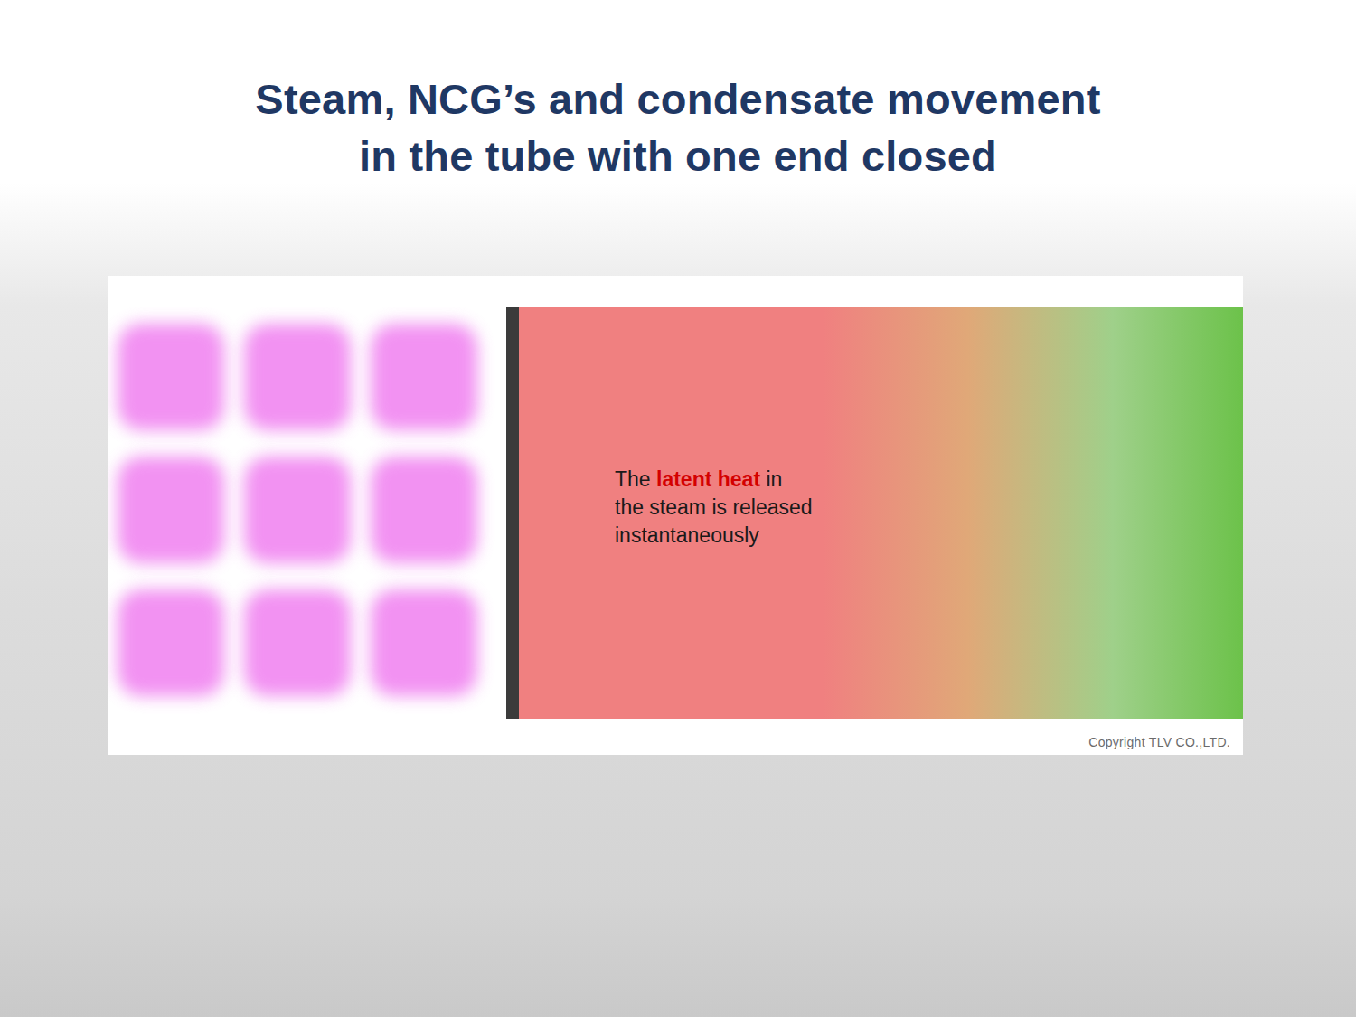Steam, NCG’s and condensate movement
in the tube with one end closed
The latent heat in
the steam is released
instantaneously
Copyright TLV CO.,LTD.